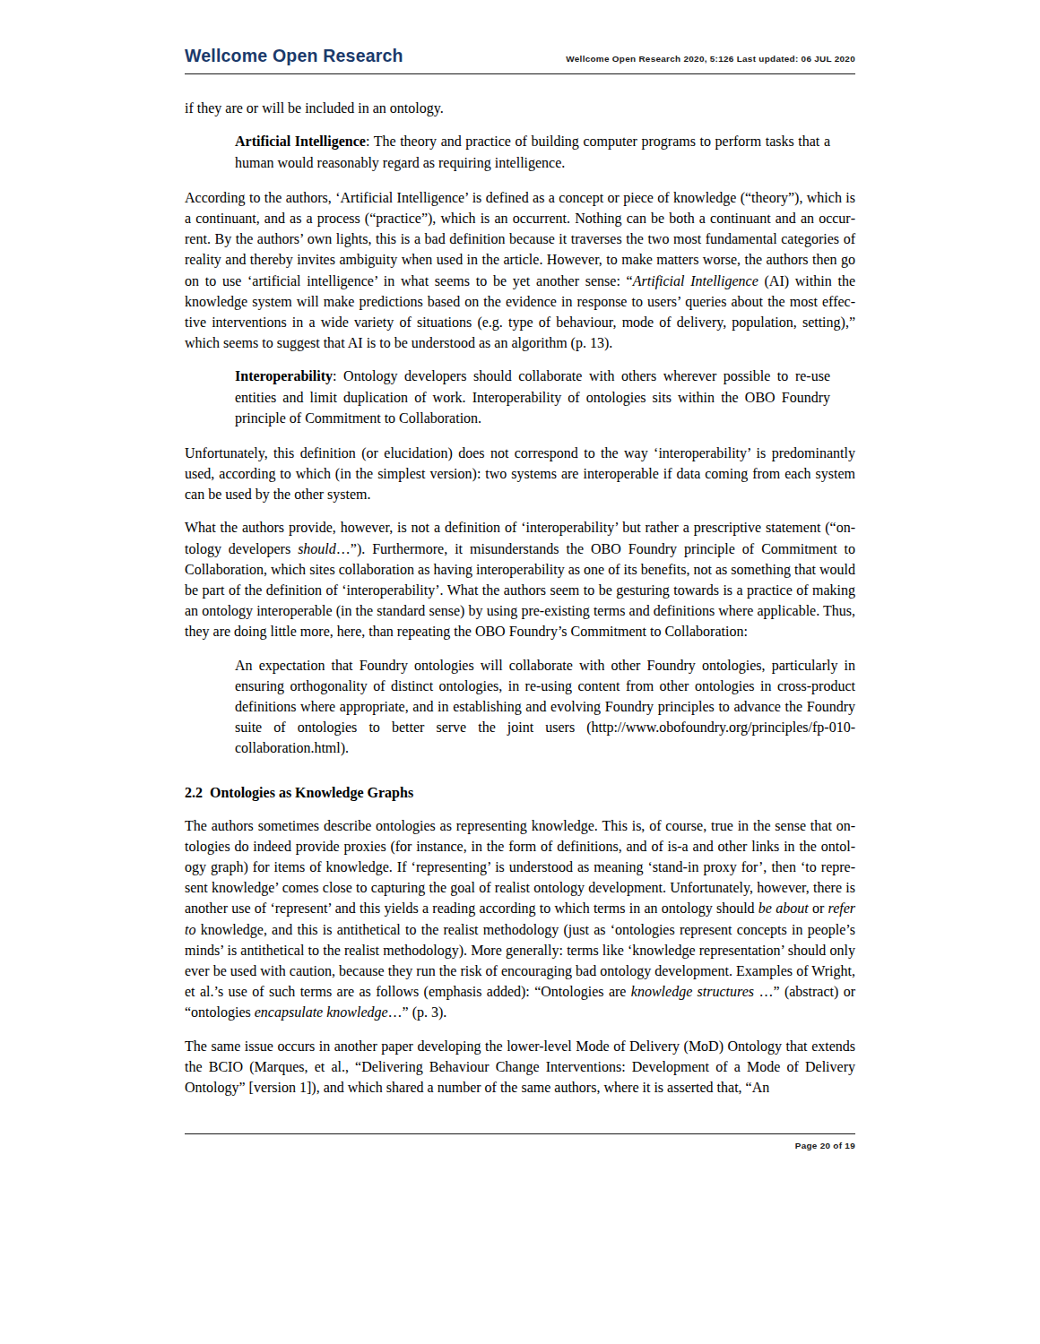Wellcome Open Research
Wellcome Open Research 2020, 5:126 Last updated: 06 JUL 2020
if they are or will be included in an ontology.
Artificial Intelligence: The theory and practice of building computer programs to perform tasks that a human would reasonably regard as requiring intelligence.
According to the authors, ‘Artificial Intelligence’ is defined as a concept or piece of knowledge (“theory”), which is a continuant, and as a process (“practice”), which is an occurrent. Nothing can be both a continuant and an occurrent. By the authors’ own lights, this is a bad definition because it traverses the two most fundamental categories of reality and thereby invites ambiguity when used in the article. However, to make matters worse, the authors then go on to use ‘artificial intelligence’ in what seems to be yet another sense: “Artificial Intelligence (AI) within the knowledge system will make predictions based on the evidence in response to users’ queries about the most effective interventions in a wide variety of situations (e.g. type of behaviour, mode of delivery, population, setting),” which seems to suggest that AI is to be understood as an algorithm (p. 13).
Interoperability: Ontology developers should collaborate with others wherever possible to re-use entities and limit duplication of work. Interoperability of ontologies sits within the OBO Foundry principle of Commitment to Collaboration.
Unfortunately, this definition (or elucidation) does not correspond to the way ‘interoperability’ is predominantly used, according to which (in the simplest version): two systems are interoperable if data coming from each system can be used by the other system.
What the authors provide, however, is not a definition of ‘interoperability’ but rather a prescriptive statement (“ontology developers should…”). Furthermore, it misunderstands the OBO Foundry principle of Commitment to Collaboration, which sites collaboration as having interoperability as one of its benefits, not as something that would be part of the definition of ‘interoperability’. What the authors seem to be gesturing towards is a practice of making an ontology interoperable (in the standard sense) by using pre-existing terms and definitions where applicable. Thus, they are doing little more, here, than repeating the OBO Foundry’s Commitment to Collaboration:
An expectation that Foundry ontologies will collaborate with other Foundry ontologies, particularly in ensuring orthogonality of distinct ontologies, in re-using content from other ontologies in cross-product definitions where appropriate, and in establishing and evolving Foundry principles to advance the Foundry suite of ontologies to better serve the joint users (http://www.obofoundry.org/principles/fp-010-collaboration.html).
2.2 Ontologies as Knowledge Graphs
The authors sometimes describe ontologies as representing knowledge. This is, of course, true in the sense that ontologies do indeed provide proxies (for instance, in the form of definitions, and of is-a and other links in the ontology graph) for items of knowledge. If ‘representing’ is understood as meaning ‘stand-in proxy for’, then ‘to represent knowledge’ comes close to capturing the goal of realist ontology development. Unfortunately, however, there is another use of ‘represent’ and this yields a reading according to which terms in an ontology should be about or refer to knowledge, and this is antithetical to the realist methodology (just as ‘ontologies represent concepts in people’s minds’ is antithetical to the realist methodology). More generally: terms like ‘knowledge representation’ should only ever be used with caution, because they run the risk of encouraging bad ontology development. Examples of Wright, et al.’s use of such terms are as follows (emphasis added): “Ontologies are knowledge structures …” (abstract) or “ontologies encapsulate knowledge…” (p. 3).
The same issue occurs in another paper developing the lower-level Mode of Delivery (MoD) Ontology that extends the BCIO (Marques, et al., “Delivering Behaviour Change Interventions: Development of a Mode of Delivery Ontology” [version 1]), and which shared a number of the same authors, where it is asserted that, “An
Page 20 of 19